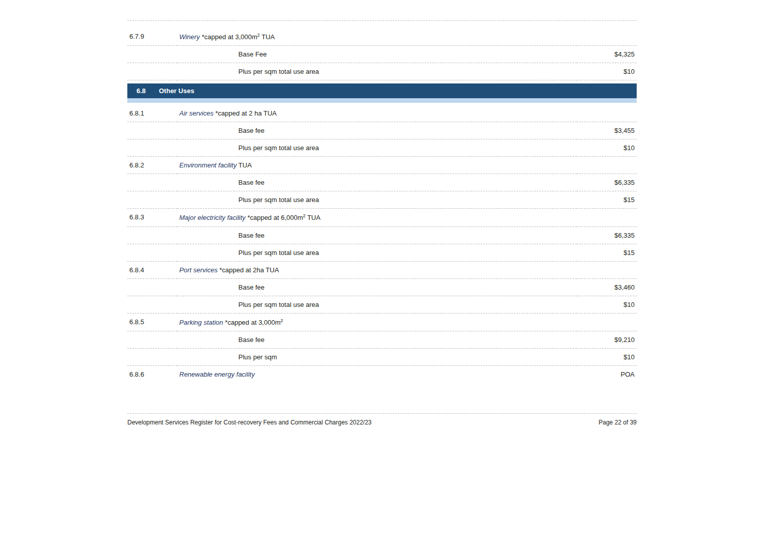| 6.7.9 | Winery *capped at 3,000m 2 TUA | |
| | Base Fee | $4,325 |
| | Plus per sqm total use area | $10 |
6.8
Other Uses
| 6.8.1 | Air services *capped at 2 ha TUA | |
| | Base fee | $3,455 |
| | Plus per sqm total use area | $10 |
| 6.8.2 | Environment facility TUA | |
| | Base fee | $6,335 |
| | Plus per sqm total use area | $15 |
| 6.8.3 | Major electricity facility *capped at 6,000m 2 TUA | |
| | Base fee | $6,335 |
| | Plus per sqm total use area | $15 |
| 6.8.4 | Port services *capped at 2ha TUA | |
| | Base fee | $3,460 |
| | Plus per sqm total use area | $10 |
| 6.8.5 | Parking station *capped at 3,000m 2 | |
| | Base fee | $9,210 |
| | Plus per sqm | $10 |
| 6.8.6 | Renewable energy facility | POA |
Development Services Register for Cost-recovery Fees and Commercial Charges 2022/23
Page 22 of 39